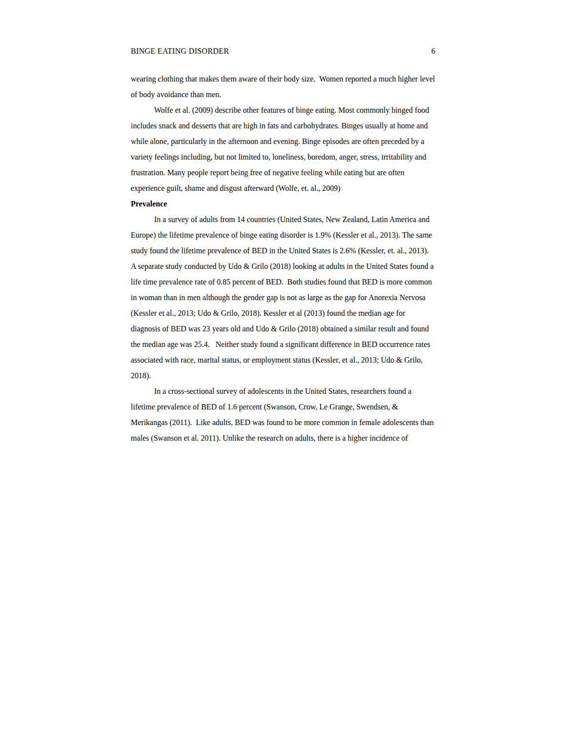Binge Eating Disorder 6
wearing clothing that makes them aware of their body size. Women reported a much higher level of body avoidance than men.
Wolfe et al. (2009) describe other features of binge eating. Most commonly binged food includes snack and desserts that are high in fats and carbohydrates. Binges usually at home and while alone, particularly in the afternoon and evening. Binge episodes are often preceded by a variety feelings including, but not limited to, loneliness, boredom, anger, stress, irritability and frustration. Many people report being free of negative feeling while eating but are often experience guilt, shame and disgust afterward (Wolfe, et. al., 2009)
Prevalence
In a survey of adults from 14 countries (United States, New Zealand, Latin America and Europe) the lifetime prevalence of binge eating disorder is 1.9% (Kessler et al., 2013). The same study found the lifetime prevalence of BED in the United States is 2.6% (Kessler, et. al., 2013). A separate study conducted by Udo & Grilo (2018) looking at adults in the United States found a life time prevalence rate of 0.85 percent of BED. Both studies found that BED is more common in woman than in men although the gender gap is not as large as the gap for Anorexia Nervosa (Kessler et al., 2013; Udo & Grilo, 2018). Kessler et al (2013) found the median age for diagnosis of BED was 23 years old and Udo & Grilo (2018) obtained a similar result and found the median age was 25.4. Neither study found a significant difference in BED occurrence rates associated with race, marital status, or employment status (Kessler, et al., 2013; Udo & Grilo, 2018).
In a cross-sectional survey of adolescents in the United States, researchers found a lifetime prevalence of BED of 1.6 percent (Swanson, Crow, Le Grange, Swendsen, & Merikangas (2011). Like adults, BED was found to be more common in female adolescents than males (Swanson et al. 2011). Unlike the research on adults, there is a higher incidence of